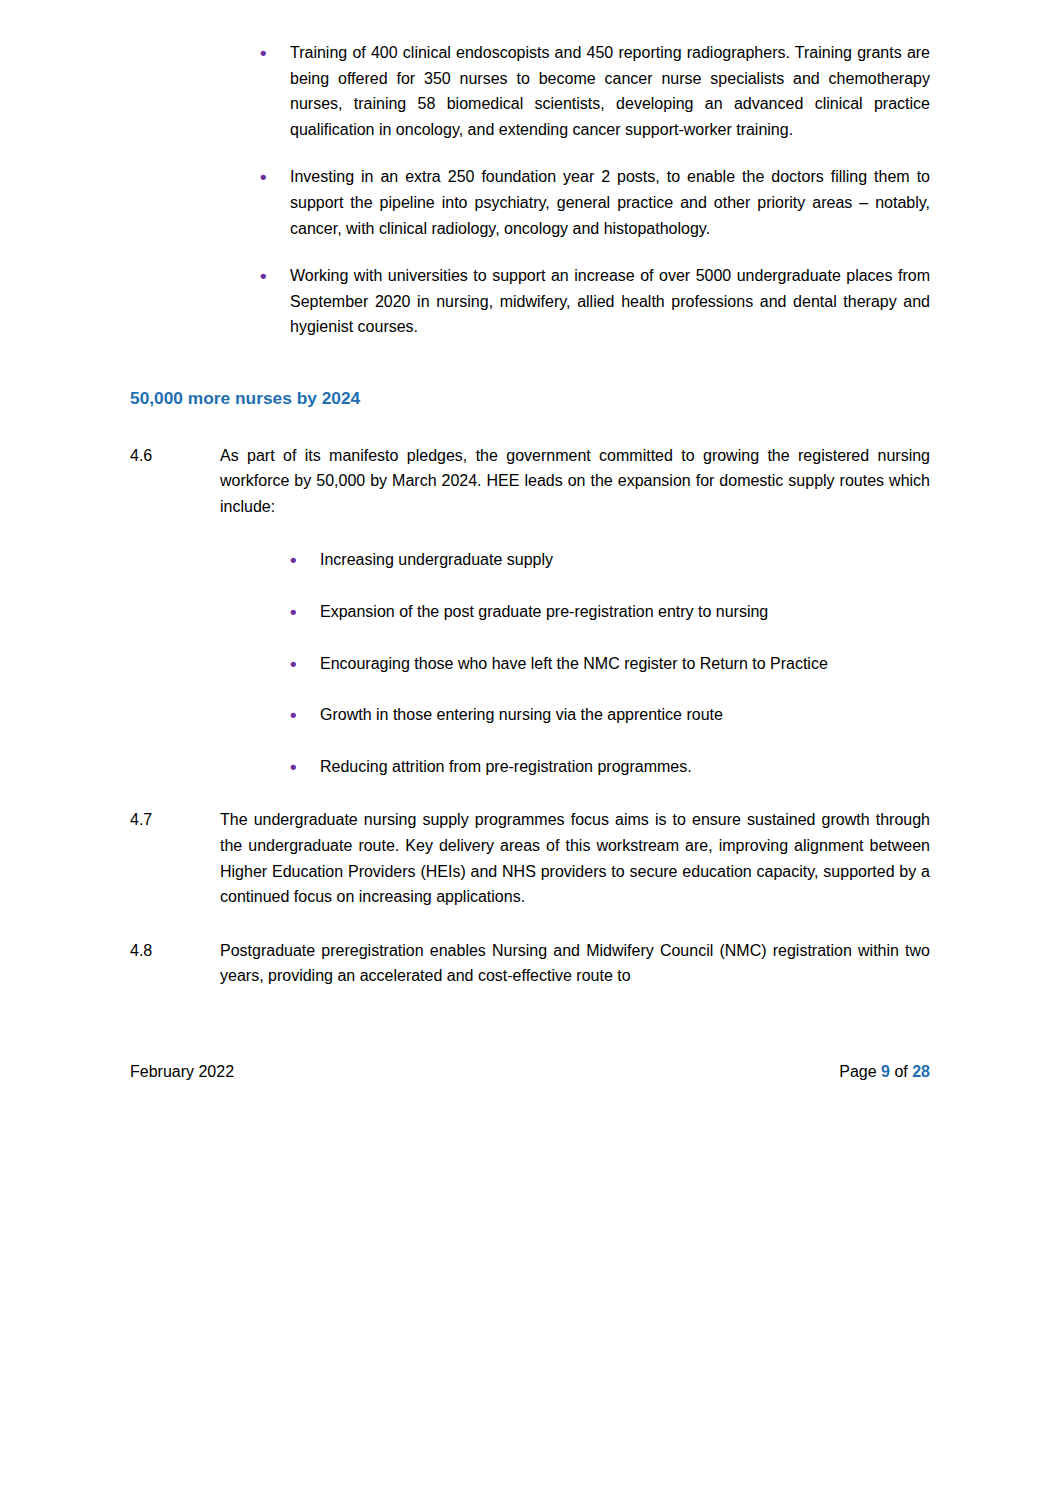Training of 400 clinical endoscopists and 450 reporting radiographers. Training grants are being offered for 350 nurses to become cancer nurse specialists and chemotherapy nurses, training 58 biomedical scientists, developing an advanced clinical practice qualification in oncology, and extending cancer support-worker training.
Investing in an extra 250 foundation year 2 posts, to enable the doctors filling them to support the pipeline into psychiatry, general practice and other priority areas – notably, cancer, with clinical radiology, oncology and histopathology.
Working with universities to support an increase of over 5000 undergraduate places from September 2020 in nursing, midwifery, allied health professions and dental therapy and hygienist courses.
50,000 more nurses by 2024
4.6
As part of its manifesto pledges, the government committed to growing the registered nursing workforce by 50,000 by March 2024. HEE leads on the expansion for domestic supply routes which include:
Increasing undergraduate supply
Expansion of the post graduate pre-registration entry to nursing
Encouraging those who have left the NMC register to Return to Practice
Growth in those entering nursing via the apprentice route
Reducing attrition from pre-registration programmes.
4.7
The undergraduate nursing supply programmes focus aims is to ensure sustained growth through the undergraduate route. Key delivery areas of this workstream are, improving alignment between Higher Education Providers (HEIs) and NHS providers to secure education capacity, supported by a continued focus on increasing applications.
4.8
Postgraduate preregistration enables Nursing and Midwifery Council (NMC) registration within two years, providing an accelerated and cost-effective route to
February 2022
Page 9 of 28